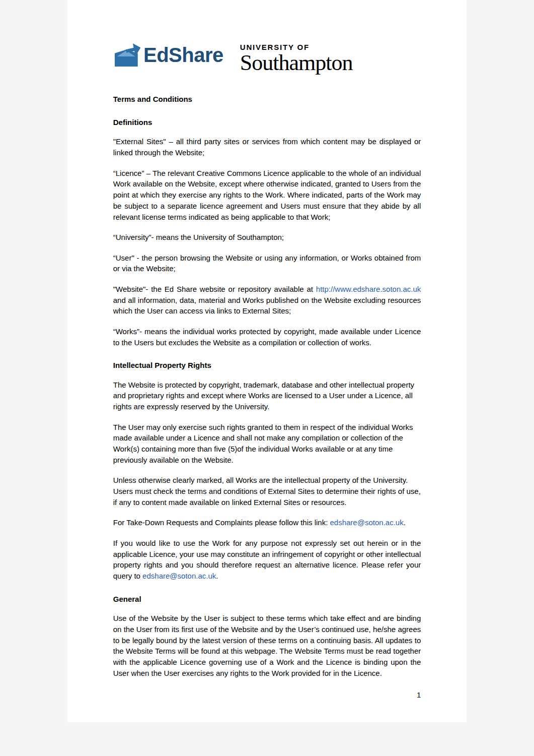Ed Share
University of
Southampton
Terms and Conditions
Definitions
"External Sites" – all third party sites or services from which content may be displayed or linked through the Website;
“Licence” – The relevant Creative Commons Licence applicable to the whole of an individual Work available on the Website, except where otherwise indicated, granted to Users from the point at which they exercise any rights to the Work. Where indicated, parts of the Work may be subject to a separate licence agreement and Users must ensure that they abide by all relevant license terms indicated as being applicable to that Work;
“University”- means the University of Southampton;
“User" - the person browsing the Website or using any information, or Works obtained from or via the Website;
"Website"- the Ed Share website or repository available at http://www.edshare.soton.ac.uk and all information, data, material and Works published on the Website excluding resources which the User can access via links to External Sites;
“Works”- means the individual works protected by copyright, made available under Licence to the Users but excludes the Website as a compilation or collection of works.
Intellectual Property Rights
The Website is protected by copyright, trademark, database and other intellectual property and proprietary rights and except where Works are licensed to a User under a Licence, all rights are expressly reserved by the University.
The User may only exercise such rights granted to them in respect of the individual Works made available under a Licence and shall not make any compilation or collection of the Work(s) containing more than five (5)of the individual Works available or at any time previously available on the Website.
Unless otherwise clearly marked, all Works are the intellectual property of the University. Users must check the terms and conditions of External Sites to determine their rights of use, if any to content made available on linked External Sites or resources.
For Take-Down Requests and Complaints please follow this link: edshare@soton.ac.uk.
If you would like to use the Work for any purpose not expressly set out herein or in the applicable Licence, your use may constitute an infringement of copyright or other intellectual property rights and you should therefore request an alternative licence. Please refer your query to edshare@soton.ac.uk.
General
Use of the Website by the User is subject to these terms which take effect and are binding on the User from its first use of the Website and by the User’s continued use, he/she agrees to be legally bound by the latest version of these terms on a continuing basis. All updates to the Website Terms will be found at this webpage. The Website Terms must be read together with the applicable Licence governing use of a Work and the Licence is binding upon the User when the User exercises any rights to the Work provided for in the Licence.
1